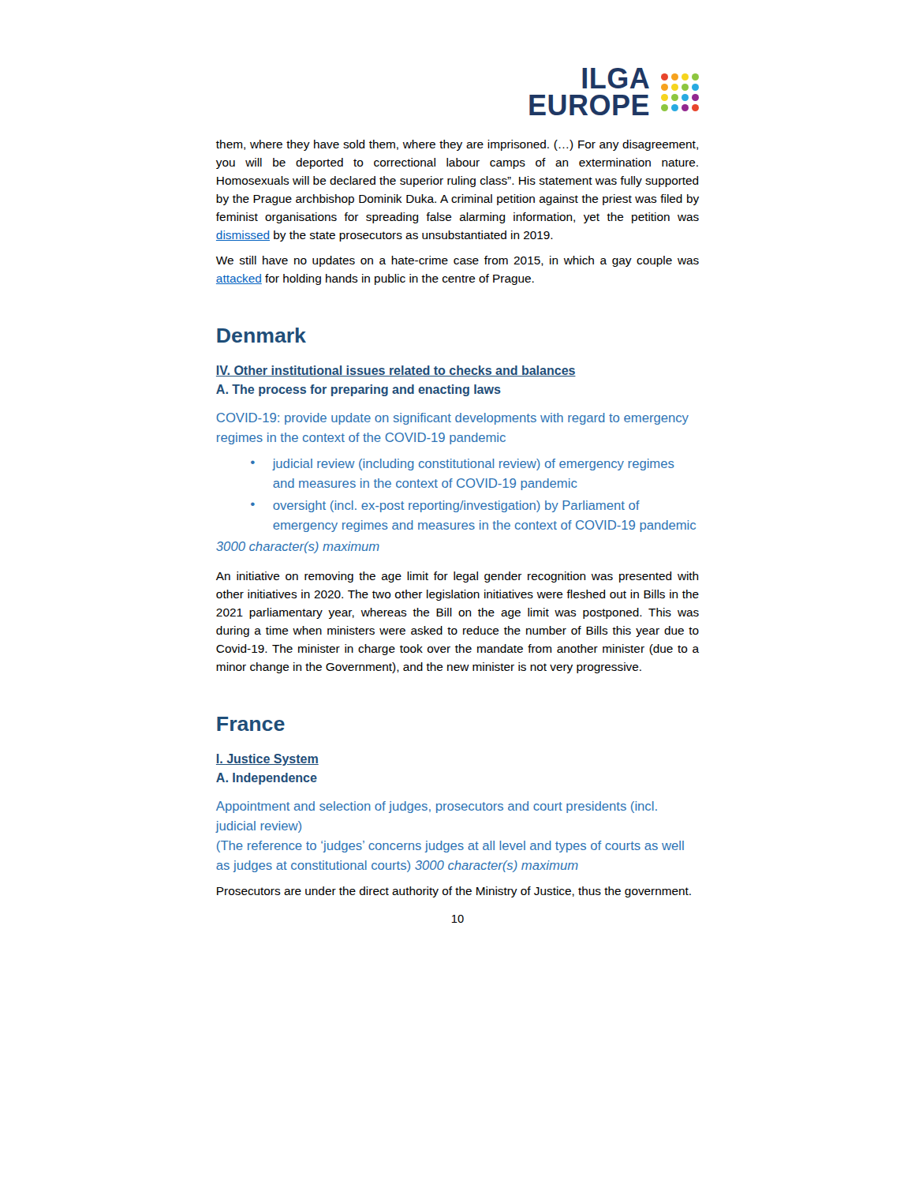ILGA EUROPE
them, where they have sold them, where they are imprisoned. (…) For any disagreement, you will be deported to correctional labour camps of an extermination nature. Homosexuals will be declared the superior ruling class”. His statement was fully supported by the Prague archbishop Dominik Duka. A criminal petition against the priest was filed by feminist organisations for spreading false alarming information, yet the petition was dismissed by the state prosecutors as unsubstantiated in 2019.
We still have no updates on a hate-crime case from 2015, in which a gay couple was attacked for holding hands in public in the centre of Prague.
Denmark
IV. Other institutional issues related to checks and balances
A. The process for preparing and enacting laws
COVID-19: provide update on significant developments with regard to emergency regimes in the context of the COVID-19 pandemic
judicial review (including constitutional review) of emergency regimes and measures in the context of COVID-19 pandemic
oversight (incl. ex-post reporting/investigation) by Parliament of emergency regimes and measures in the context of COVID-19 pandemic
3000 character(s) maximum
An initiative on removing the age limit for legal gender recognition was presented with other initiatives in 2020. The two other legislation initiatives were fleshed out in Bills in the 2021 parliamentary year, whereas the Bill on the age limit was postponed. This was during a time when ministers were asked to reduce the number of Bills this year due to Covid-19. The minister in charge took over the mandate from another minister (due to a minor change in the Government), and the new minister is not very progressive.
France
I. Justice System
A. Independence
Appointment and selection of judges, prosecutors and court presidents (incl. judicial review)
(The reference to ‘judges’ concerns judges at all level and types of courts as well as judges at constitutional courts) 3000 character(s) maximum
Prosecutors are under the direct authority of the Ministry of Justice, thus the government.
10